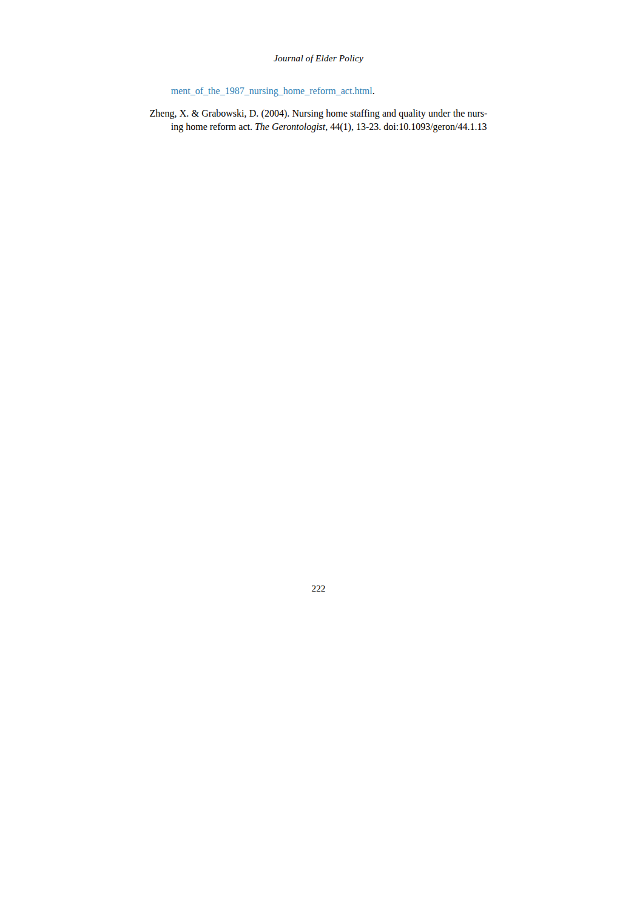Journal of Elder Policy
ment_of_the_1987_nursing_home_reform_act.html.
Zheng, X. & Grabowski, D. (2004). Nursing home staffing and quality under the nursing home reform act. The Gerontologist, 44(1), 13-23. doi:10.1093/geron/44.1.13
222